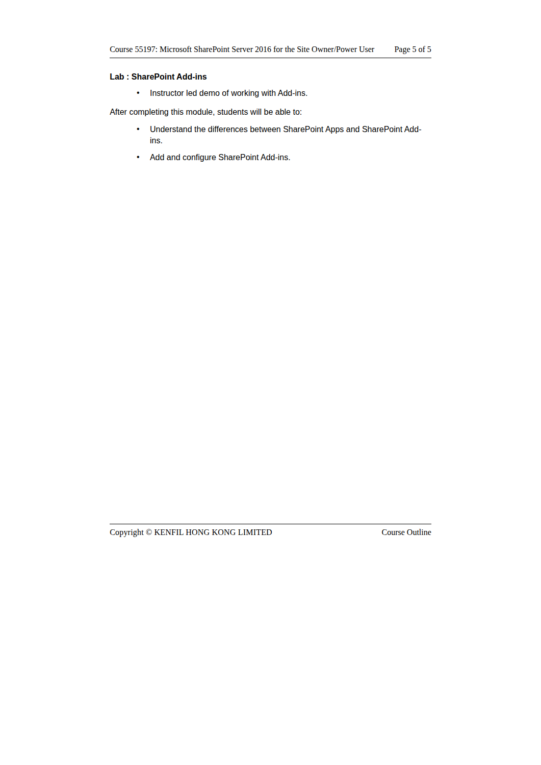Course 55197: Microsoft SharePoint Server 2016 for the Site Owner/Power User
Page 5 of 5
Lab : SharePoint Add-ins
Instructor led demo of working with Add-ins.
After completing this module, students will be able to:
Understand the differences between SharePoint Apps and SharePoint Add-ins.
Add and configure SharePoint Add-ins.
Copyright © KENFIL HONG KONG LIMITED
Course Outline